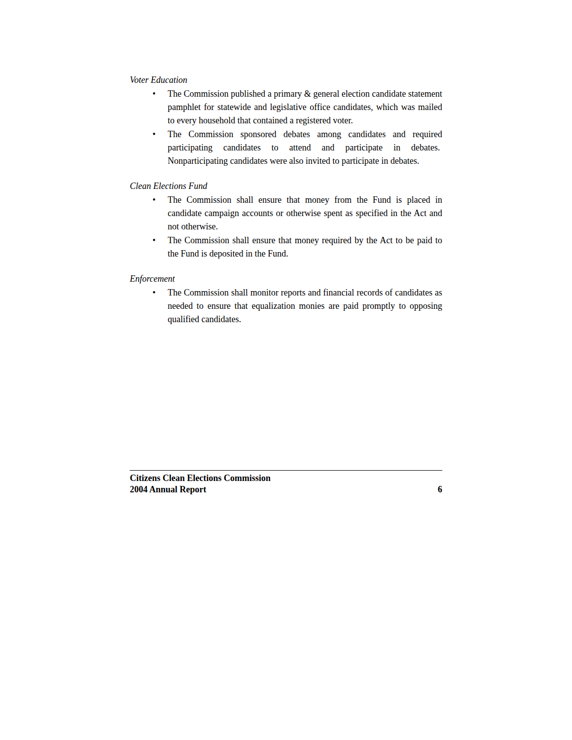Voter Education
The Commission published a primary & general election candidate statement pamphlet for statewide and legislative office candidates, which was mailed to every household that contained a registered voter.
The Commission sponsored debates among candidates and required participating candidates to attend and participate in debates. Nonparticipating candidates were also invited to participate in debates.
Clean Elections Fund
The Commission shall ensure that money from the Fund is placed in candidate campaign accounts or otherwise spent as specified in the Act and not otherwise.
The Commission shall ensure that money required by the Act to be paid to the Fund is deposited in the Fund.
Enforcement
The Commission shall monitor reports and financial records of candidates as needed to ensure that equalization monies are paid promptly to opposing qualified candidates.
Citizens Clean Elections Commission
2004 Annual Report 6